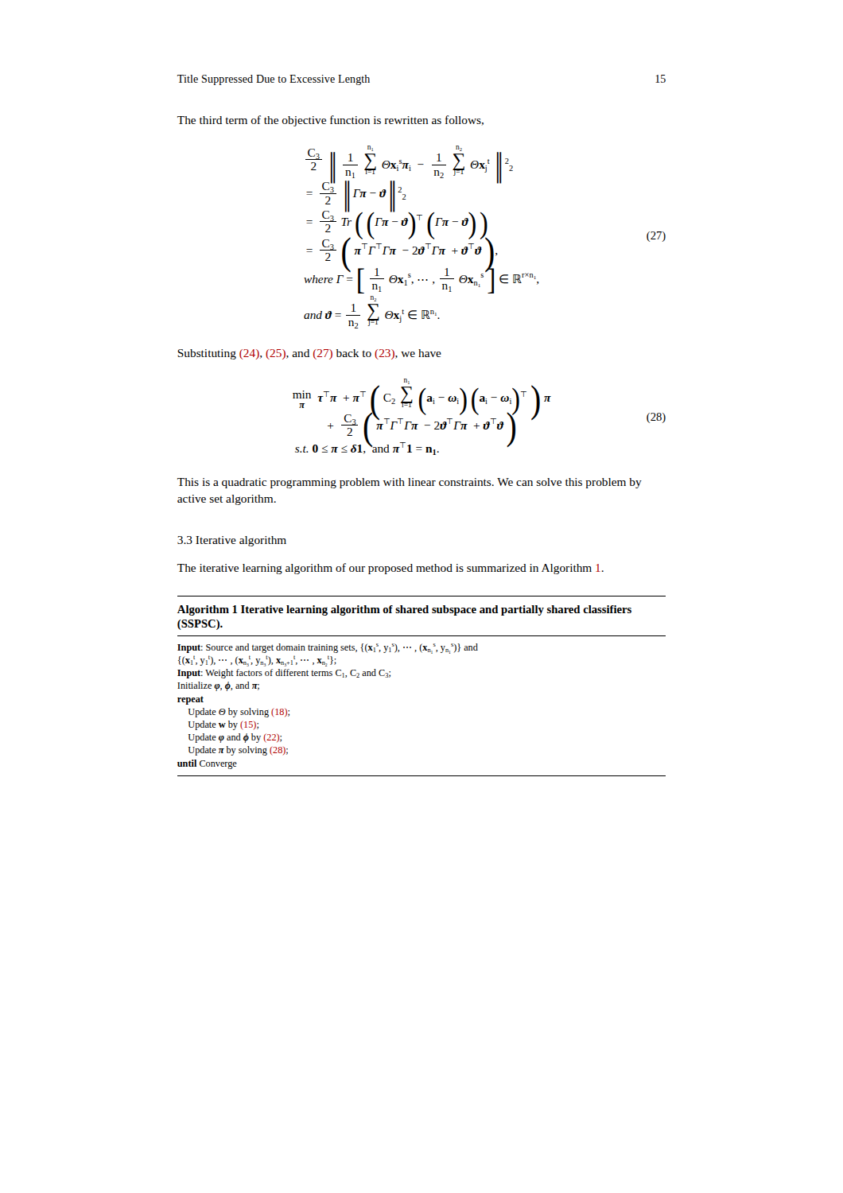Title Suppressed Due to Excessive Length
15
The third term of the objective function is rewritten as follows,
C32 ∥ 1 n1 n1∑i=1 Θxisπi − 1 n2 n2∑j=1 Θxjt ∥22 = C32 ∥Γπ − ϑ∥22 = C32 Tr ( (Γπ − ϑ)⊤ (Γπ − ϑ) ) = C32 ( π⊤Γ⊤Γπ − 2ϑ⊤Γπ + ϑ⊤ϑ ), where Γ = [ 1 n1 Θx1s, ⋯ , 1 n1 Θxn1s ] ∈ ℝr×n1, and ϑ = 1 n2 n2∑j=1 Θxjt ∈ ℝn1.
(27)
Substituting (24), (25), and (27) back to (23), we have
min π τ⊤π + π⊤ ( C2 n1∑i=1 (ai − ωi) (ai − ωi)⊤ ) π + C32 ( π⊤Γ⊤Γπ − 2ϑ⊤Γπ + ϑ⊤ϑ ) s.t. 0 ≤ π ≤ δ 1, and π⊤1 = n1.
(28)
This is a quadratic programming problem with linear constraints. We can solve this problem by active set algorithm.
3.3 Iterative algorithm
The iterative learning algorithm of our proposed method is summarized in Algorithm 1.
Algorithm 1 Iterative learning algorithm of shared subspace and partially shared classifiers (SSPSC).
Input: Source and target domain training sets, {(x1s, y1s), ⋯ , (xn1s, yn1s)} and
{(x1t, y1t), ⋯ , (xn3t, yn3t), xn3+1t, ⋯ , xn2t};
Input: Weight factors of different terms C1, C2 and C3;
Initialize φ, ϕ, and π;
repeat
Update Θ by solving (18);
Update w by (15);
Update φ and ϕ by (22);
Update π by solving (28);
until Converge